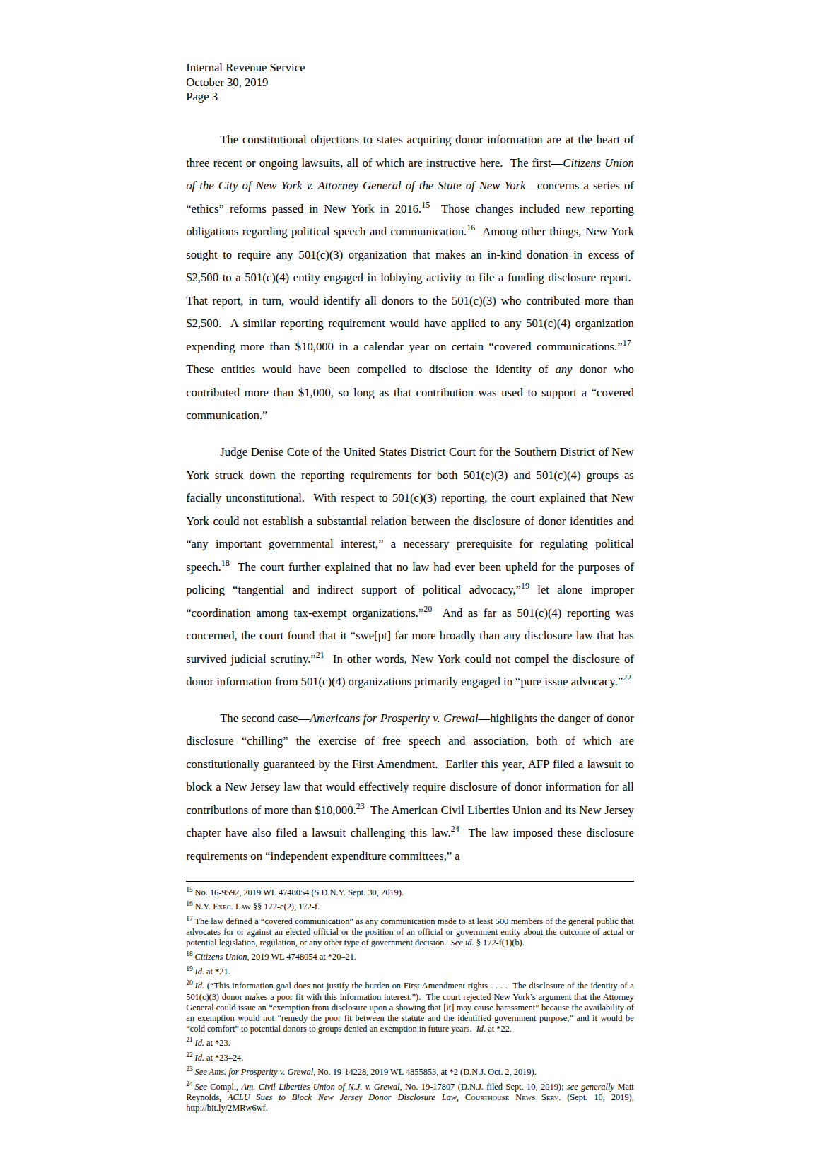Internal Revenue Service
October 30, 2019
Page 3
The constitutional objections to states acquiring donor information are at the heart of three recent or ongoing lawsuits, all of which are instructive here. The first—Citizens Union of the City of New York v. Attorney General of the State of New York—concerns a series of “ethics” reforms passed in New York in 2016.15 Those changes included new reporting obligations regarding political speech and communication.16 Among other things, New York sought to require any 501(c)(3) organization that makes an in-kind donation in excess of $2,500 to a 501(c)(4) entity engaged in lobbying activity to file a funding disclosure report. That report, in turn, would identify all donors to the 501(c)(3) who contributed more than $2,500. A similar reporting requirement would have applied to any 501(c)(4) organization expending more than $10,000 in a calendar year on certain “covered communications.”17 These entities would have been compelled to disclose the identity of any donor who contributed more than $1,000, so long as that contribution was used to support a “covered communication.”
Judge Denise Cote of the United States District Court for the Southern District of New York struck down the reporting requirements for both 501(c)(3) and 501(c)(4) groups as facially unconstitutional. With respect to 501(c)(3) reporting, the court explained that New York could not establish a substantial relation between the disclosure of donor identities and “any important governmental interest,” a necessary prerequisite for regulating political speech.18 The court further explained that no law had ever been upheld for the purposes of policing “tangential and indirect support of political advocacy,”19 let alone improper “coordination among tax-exempt organizations.”20 And as far as 501(c)(4) reporting was concerned, the court found that it “swe[pt] far more broadly than any disclosure law that has survived judicial scrutiny.”21 In other words, New York could not compel the disclosure of donor information from 501(c)(4) organizations primarily engaged in “pure issue advocacy.”22
The second case—Americans for Prosperity v. Grewal—highlights the danger of donor disclosure “chilling” the exercise of free speech and association, both of which are constitutionally guaranteed by the First Amendment. Earlier this year, AFP filed a lawsuit to block a New Jersey law that would effectively require disclosure of donor information for all contributions of more than $10,000.23 The American Civil Liberties Union and its New Jersey chapter have also filed a lawsuit challenging this law.24 The law imposed these disclosure requirements on “independent expenditure committees,” a
No. 16-9592, 2019 WL 4748054 (S.D.N.Y. Sept. 30, 2019).
N.Y. Exec. Law §§ 172-e(2), 172-f.
The law defined a “covered communication” as any communication made to at least 500 members of the general public that advocates for or against an elected official or the position of an official or government entity about the outcome of actual or potential legislation, regulation, or any other type of government decision. See id. § 172-f(1)(b).
Citizens Union, 2019 WL 4748054 at *20–21.
Id. at *21.
Id. (“This information goal does not justify the burden on First Amendment rights . . . . The disclosure of the identity of a 501(c)(3) donor makes a poor fit with this information interest.”). The court rejected New York’s argument that the Attorney General could issue an “exemption from disclosure upon a showing that [it] may cause harassment” because the availability of an exemption would not “remedy the poor fit between the statute and the identified government purpose,” and it would be “cold comfort” to potential donors to groups denied an exemption in future years. Id. at *22.
Id. at *23.
Id. at *23–24.
See Ams. for Prosperity v. Grewal, No. 19-14228, 2019 WL 4855853, at *2 (D.N.J. Oct. 2, 2019).
See Compl., Am. Civil Liberties Union of N.J. v. Grewal, No. 19-17807 (D.N.J. filed Sept. 10, 2019); see generally Matt Reynolds, ACLU Sues to Block New Jersey Donor Disclosure Law, Courthouse News Serv. (Sept. 10, 2019), http://bit.ly/2MRw6wf.